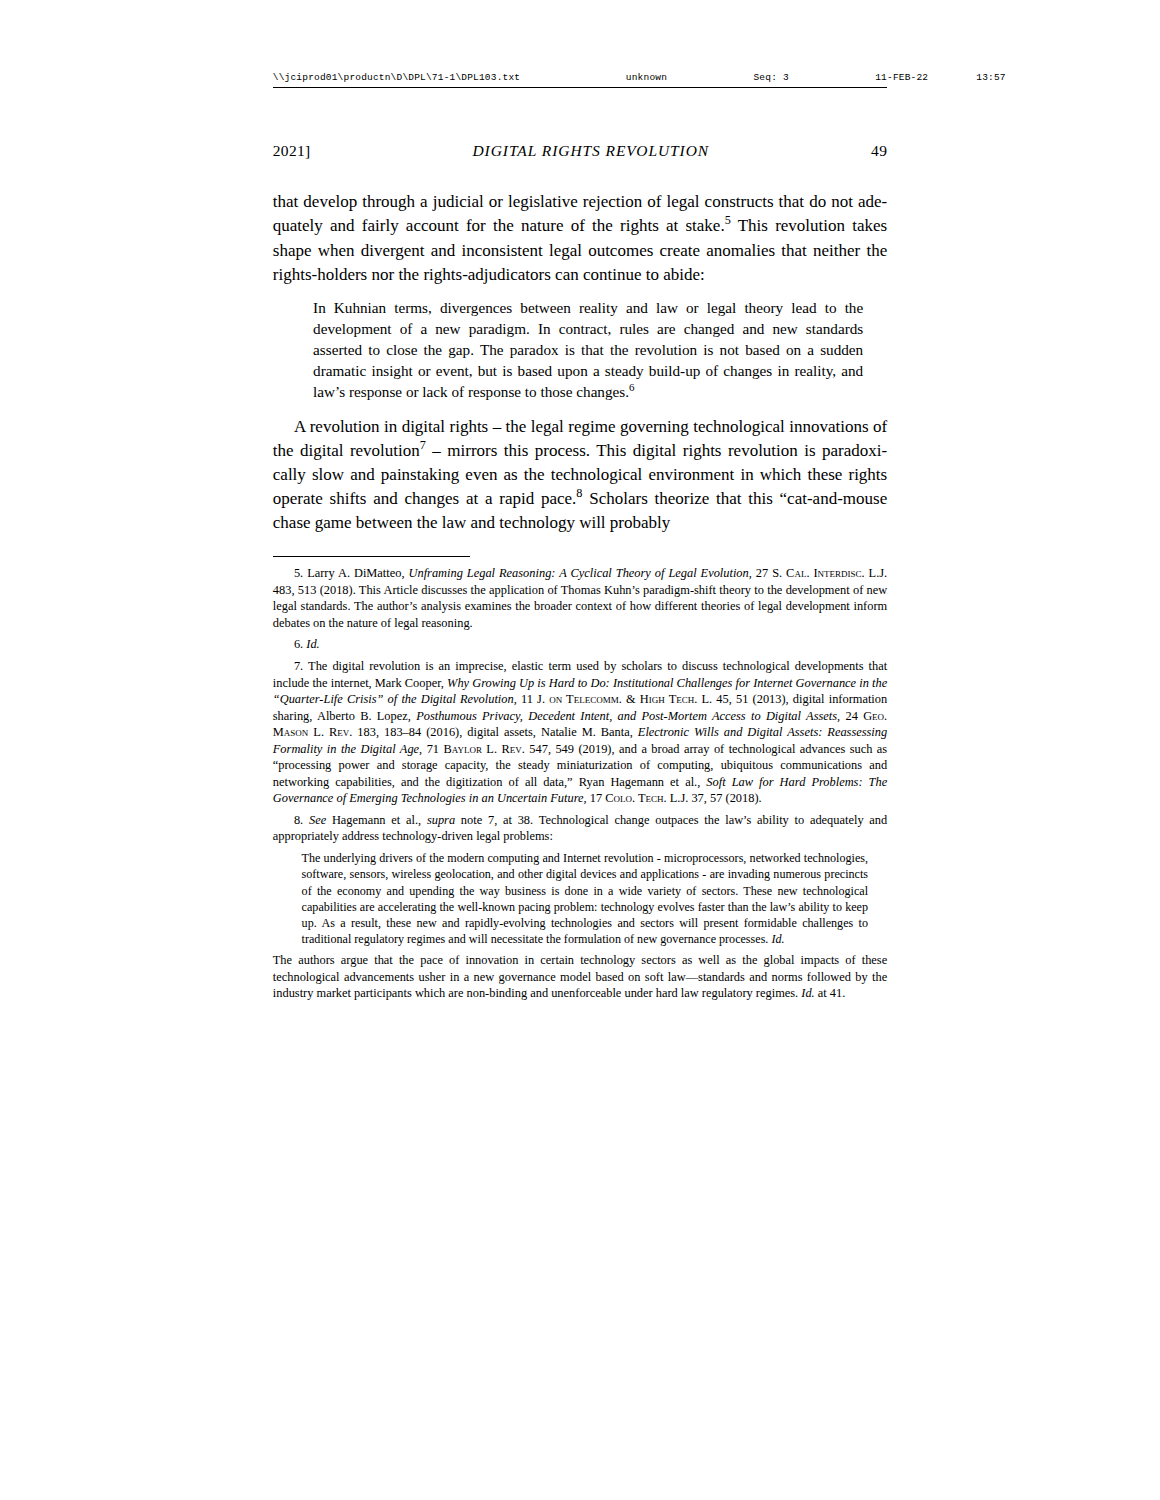\\jciprod01\productn\D\DPL\71-1\DPL103.txt unknown Seq: 3 11-FEB-22 13:57
2021]
DIGITAL RIGHTS REVOLUTION
49
that develop through a judicial or legislative rejection of legal constructs that do not adequately and fairly account for the nature of the rights at stake.5 This revolution takes shape when divergent and inconsistent legal outcomes create anomalies that neither the rights-holders nor the rights-adjudicators can continue to abide:
In Kuhnian terms, divergences between reality and law or legal theory lead to the development of a new paradigm. In contract, rules are changed and new standards asserted to close the gap. The paradox is that the revolution is not based on a sudden dramatic insight or event, but is based upon a steady build-up of changes in reality, and law’s response or lack of response to those changes.6
A revolution in digital rights – the legal regime governing technological innovations of the digital revolution7 – mirrors this process. This digital rights revolution is paradoxically slow and painstaking even as the technological environment in which these rights operate shifts and changes at a rapid pace.8 Scholars theorize that this “cat-and-mouse chase game between the law and technology will probably
5. Larry A. DiMatteo, Unframing Legal Reasoning: A Cyclical Theory of Legal Evolution, 27 S. Cal. Interdisc. L.J. 483, 513 (2018). This Article discusses the application of Thomas Kuhn’s paradigm-shift theory to the development of new legal standards. The author’s analysis examines the broader context of how different theories of legal development inform debates on the nature of legal reasoning.
6. Id.
7. The digital revolution is an imprecise, elastic term used by scholars to discuss technological developments that include the internet, Mark Cooper, Why Growing Up is Hard to Do: Institutional Challenges for Internet Governance in the “Quarter-Life Crisis” of the Digital Revolution, 11 J. on Telecomm. & High Tech. L. 45, 51 (2013), digital information sharing, Alberto B. Lopez, Posthumous Privacy, Decedent Intent, and Post-Mortem Access to Digital Assets, 24 Geo. Mason L. Rev. 183, 183–84 (2016), digital assets, Natalie M. Banta, Electronic Wills and Digital Assets: Reassessing Formality in the Digital Age, 71 Baylor L. Rev. 547, 549 (2019), and a broad array of technological advances such as “processing power and storage capacity, the steady miniaturization of computing, ubiquitous communications and networking capabilities, and the digitization of all data,” Ryan Hagemann et al., Soft Law for Hard Problems: The Governance of Emerging Technologies in an Uncertain Future, 17 Colo. Tech. L.J. 37, 57 (2018).
8. See Hagemann et al., supra note 7, at 38. Technological change outpaces the law’s ability to adequately and appropriately address technology-driven legal problems:
The underlying drivers of the modern computing and Internet revolution - microprocessors, networked technologies, software, sensors, wireless geolocation, and other digital devices and applications - are invading numerous precincts of the economy and upending the way business is done in a wide variety of sectors. These new technological capabilities are accelerating the well-known pacing problem: technology evolves faster than the law’s ability to keep up. As a result, these new and rapidly-evolving technologies and sectors will present formidable challenges to traditional regulatory regimes and will necessitate the formulation of new governance processes. Id.
The authors argue that the pace of innovation in certain technology sectors as well as the global impacts of these technological advancements usher in a new governance model based on soft law—standards and norms followed by the industry market participants which are non-binding and unenforceable under hard law regulatory regimes. Id. at 41.